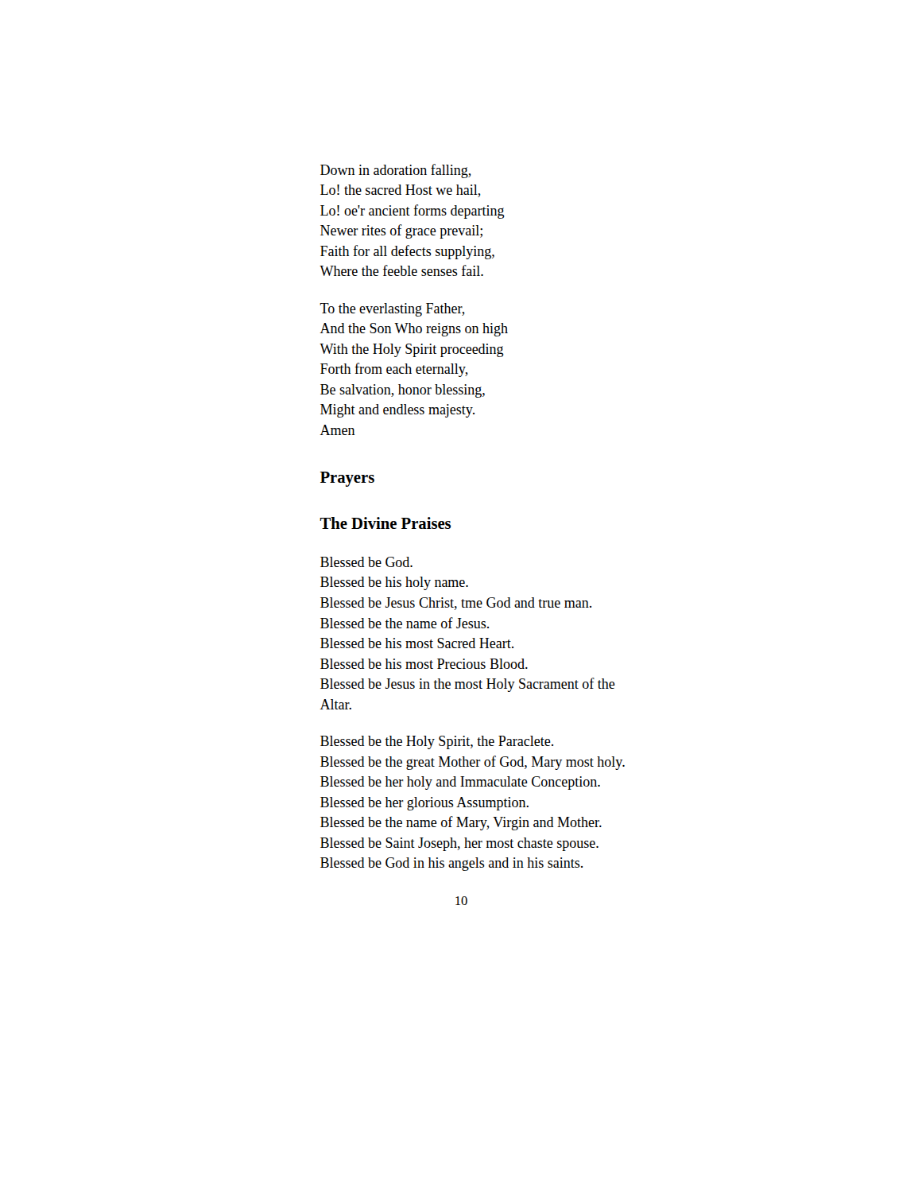Down in adoration falling,
Lo! the sacred Host we hail,
Lo! oe'r ancient forms departing
Newer rites of grace prevail;
Faith for all defects supplying,
Where the feeble senses fail.
To the everlasting Father,
And the Son Who reigns on high
With the Holy Spirit proceeding
Forth from each eternally,
Be salvation, honor blessing,
Might and endless majesty.
Amen
Prayers
The Divine Praises
Blessed be God.
Blessed be his holy name.
Blessed be Jesus Christ, tme God and true man.
Blessed be the name of Jesus.
Blessed be his most Sacred Heart.
Blessed be his most Precious Blood.
Blessed be Jesus in the most Holy Sacrament of the Altar.
Blessed be the Holy Spirit, the Paraclete.
Blessed be the great Mother of God, Mary most holy.
Blessed be her holy and Immaculate Conception.
Blessed be her glorious Assumption.
Blessed be the name of Mary, Virgin and Mother.
Blessed be Saint Joseph, her most chaste spouse.
Blessed be God in his angels and in his saints.
10